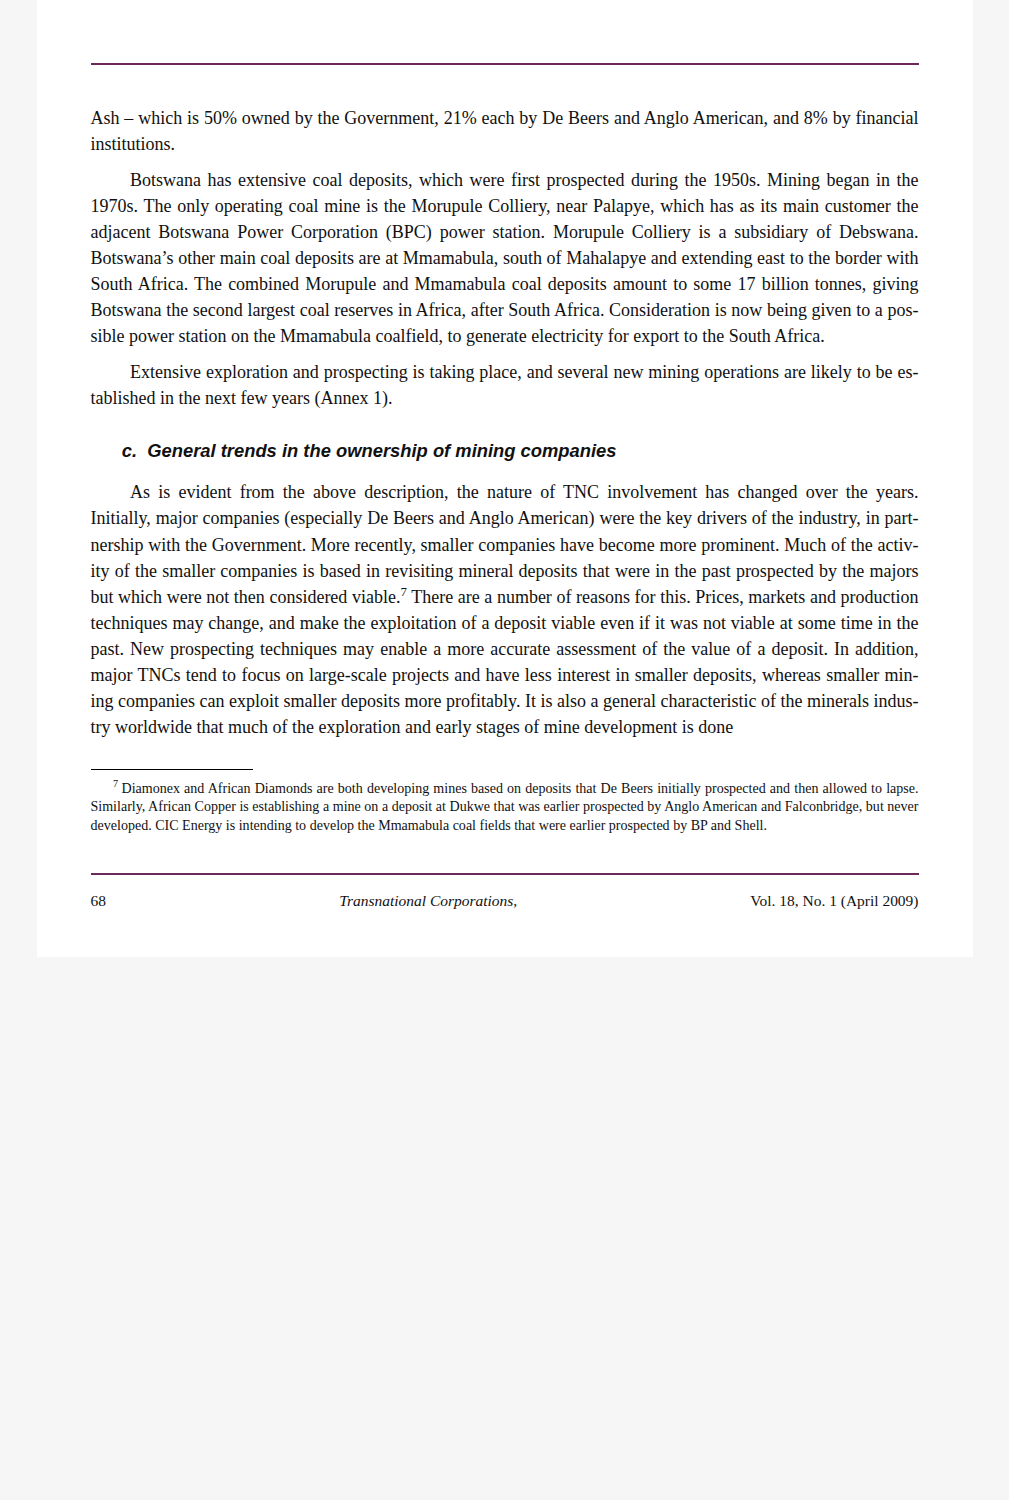Ash – which is 50% owned by the Government, 21% each by De Beers and Anglo American, and 8% by financial institutions.
Botswana has extensive coal deposits, which were first prospected during the 1950s. Mining began in the 1970s. The only operating coal mine is the Morupule Colliery, near Palapye, which has as its main customer the adjacent Botswana Power Corporation (BPC) power station. Morupule Colliery is a subsidiary of Debswana. Botswana’s other main coal deposits are at Mmamabula, south of Mahalapye and extending east to the border with South Africa. The combined Morupule and Mmamabula coal deposits amount to some 17 billion tonnes, giving Botswana the second largest coal reserves in Africa, after South Africa. Consideration is now being given to a possible power station on the Mmamabula coalfield, to generate electricity for export to the South Africa.
Extensive exploration and prospecting is taking place, and several new mining operations are likely to be established in the next few years (Annex 1).
c. General trends in the ownership of mining companies
As is evident from the above description, the nature of TNC involvement has changed over the years. Initially, major companies (especially De Beers and Anglo American) were the key drivers of the industry, in partnership with the Government. More recently, smaller companies have become more prominent. Much of the activity of the smaller companies is based in revisiting mineral deposits that were in the past prospected by the majors but which were not then considered viable.7 There are a number of reasons for this. Prices, markets and production techniques may change, and make the exploitation of a deposit viable even if it was not viable at some time in the past. New prospecting techniques may enable a more accurate assessment of the value of a deposit. In addition, major TNCs tend to focus on large-scale projects and have less interest in smaller deposits, whereas smaller mining companies can exploit smaller deposits more profitably. It is also a general characteristic of the minerals industry worldwide that much of the exploration and early stages of mine development is done
7Diamonex and African Diamonds are both developing mines based on deposits that De Beers initially prospected and then allowed to lapse. Similarly, African Copper is establishing a mine on a deposit at Dukwe that was earlier prospected by Anglo American and Falconbridge, but never developed. CIC Energy is intending to develop the Mmamabula coal fields that were earlier prospected by BP and Shell.
68 Transnational Corporations, Vol. 18, No. 1 (April 2009)